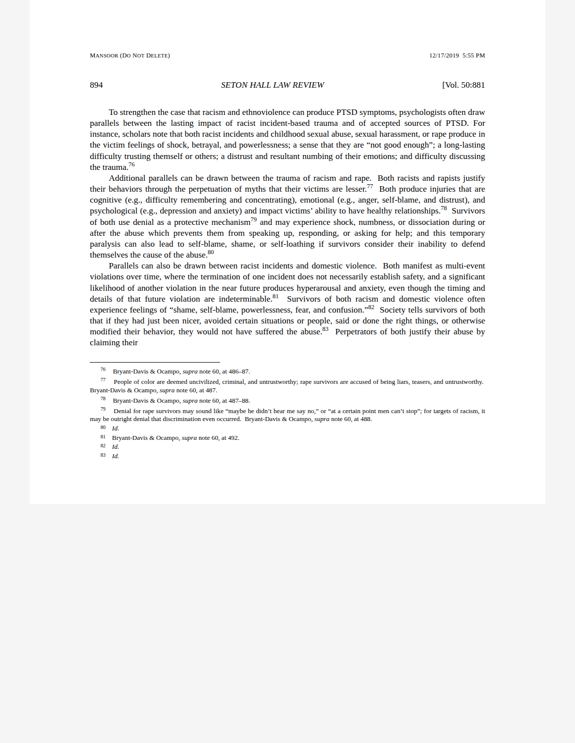MANSOOR (DO NOT DELETE) 12/17/2019 5:55 PM
894 SETON HALL LAW REVIEW [Vol. 50:881
To strengthen the case that racism and ethnoviolence can produce PTSD symptoms, psychologists often draw parallels between the lasting impact of racist incident-based trauma and of accepted sources of PTSD. For instance, scholars note that both racist incidents and childhood sexual abuse, sexual harassment, or rape produce in the victim feelings of shock, betrayal, and powerlessness; a sense that they are “not good enough”; a long-lasting difficulty trusting themself or others; a distrust and resultant numbing of their emotions; and difficulty discussing the trauma.76
Additional parallels can be drawn between the trauma of racism and rape. Both racists and rapists justify their behaviors through the perpetuation of myths that their victims are lesser.77 Both produce injuries that are cognitive (e.g., difficulty remembering and concentrating), emotional (e.g., anger, self-blame, and distrust), and psychological (e.g., depression and anxiety) and impact victims’ ability to have healthy relationships.78 Survivors of both use denial as a protective mechanism79 and may experience shock, numbness, or dissociation during or after the abuse which prevents them from speaking up, responding, or asking for help; and this temporary paralysis can also lead to self-blame, shame, or self-loathing if survivors consider their inability to defend themselves the cause of the abuse.80
Parallels can also be drawn between racist incidents and domestic violence. Both manifest as multi-event violations over time, where the termination of one incident does not necessarily establish safety, and a significant likelihood of another violation in the near future produces hyperarousal and anxiety, even though the timing and details of that future violation are indeterminable.81 Survivors of both racism and domestic violence often experience feelings of “shame, self-blame, powerlessness, fear, and confusion.”82 Society tells survivors of both that if they had just been nicer, avoided certain situations or people, said or done the right things, or otherwise modified their behavior, they would not have suffered the abuse.83 Perpetrators of both justify their abuse by claiming their
76 Bryant-Davis & Ocampo, supra note 60, at 486–87.
77 People of color are deemed uncivilized, criminal, and untrustworthy; rape survivors are accused of being liars, teasers, and untrustworthy. Bryant-Davis & Ocampo, supra note 60, at 487.
78 Bryant-Davis & Ocampo, supra note 60, at 487–88.
79 Denial for rape survivors may sound like “maybe he didn’t hear me say no,” or “at a certain point men can’t stop”; for targets of racism, it may be outright denial that discrimination even occurred. Bryant-Davis & Ocampo, supra note 60, at 488.
80 Id.
81 Bryant-Davis & Ocampo, supra note 60, at 492.
82 Id.
83 Id.